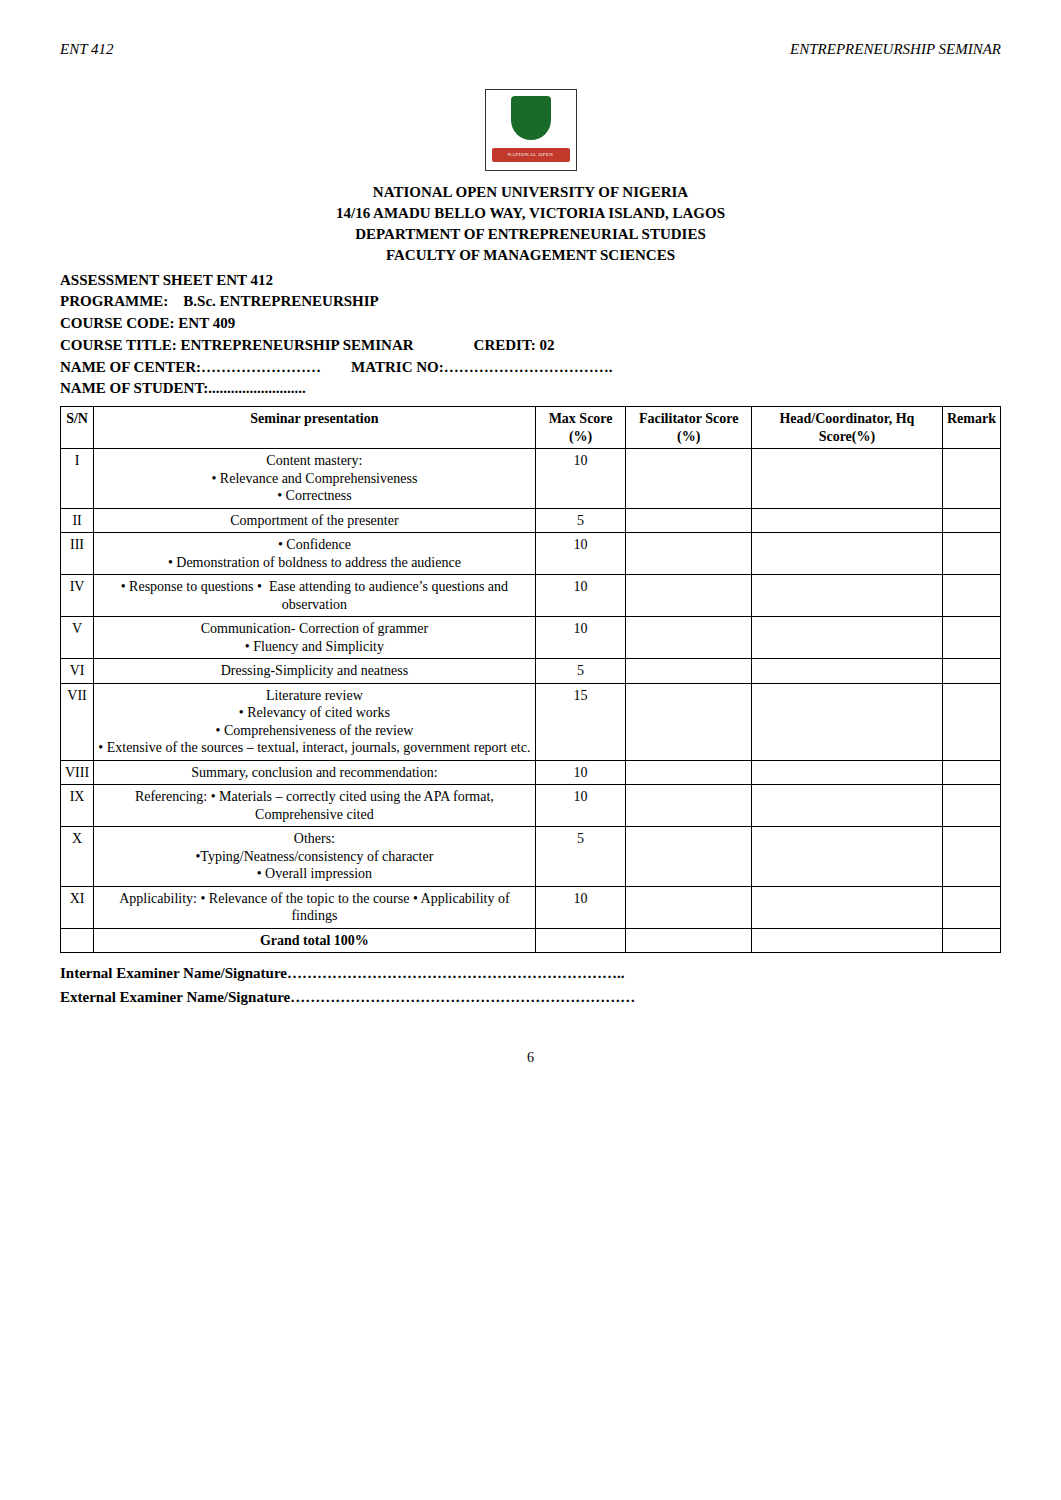ENT 412
ENTREPRENEURSHIP SEMINAR
NATIONAL OPEN UNIVERSITY
NATIONAL OPEN UNIVERSITY OF NIGERIA
14/16 AMADU BELLO WAY, VICTORIA ISLAND, LAGOS
DEPARTMENT OF ENTREPRENEURIAL STUDIES
FACULTY OF MANAGEMENT SCIENCES
ASSESSMENT SHEET ENT 412
PROGRAMME: B.Sc. ENTREPRENEURSHIP
COURSE CODE: ENT 409
COURSE TITLE: ENTREPRENEURSHIP SEMINARCREDIT: 02
NAME OF CENTER:……………………MATRIC NO:…………………………….
NAME OF STUDENT:..........................
| S/N | Seminar presentation | Max Score (%) | Facilitator Score (%) | Head/Coordinator, Hq Score(%) | Remark |
| --- | --- | --- | --- | --- | --- |
| I | Content mastery: • Relevance and Comprehensiveness • Correctness | 10 | | | |
| II | Comportment of the presenter | 5 | | | |
| III | • Confidence • Demonstration of boldness to address the audience | 10 | | | |
| IV | • Response to questions • Ease attending to audience’s questions and observation | 10 | | | |
| V | Communication- Correction of grammer • Fluency and Simplicity | 10 | | | |
| VI | Dressing-Simplicity and neatness | 5 | | | |
| VII | Literature review • Relevancy of cited works • Comprehensiveness of the review • Extensive of the sources – textual, interact, journals, government report etc. | 15 | | | |
| VIII | Summary, conclusion and recommendation: | 10 | | | |
| IX | Referencing: • Materials – correctly cited using the APA format, Comprehensive cited | 10 | | | |
| X | Others: •Typing/Neatness/consistency of character • Overall impression | 5 | | | |
| XI | Applicability: • Relevance of the topic to the course • Applicability of findings | 10 | | | |
| | Grand total 100% | | | | |
Internal Examiner Name/Signature…………………………………………………………..
External Examiner Name/Signature……………………………………………………………
6